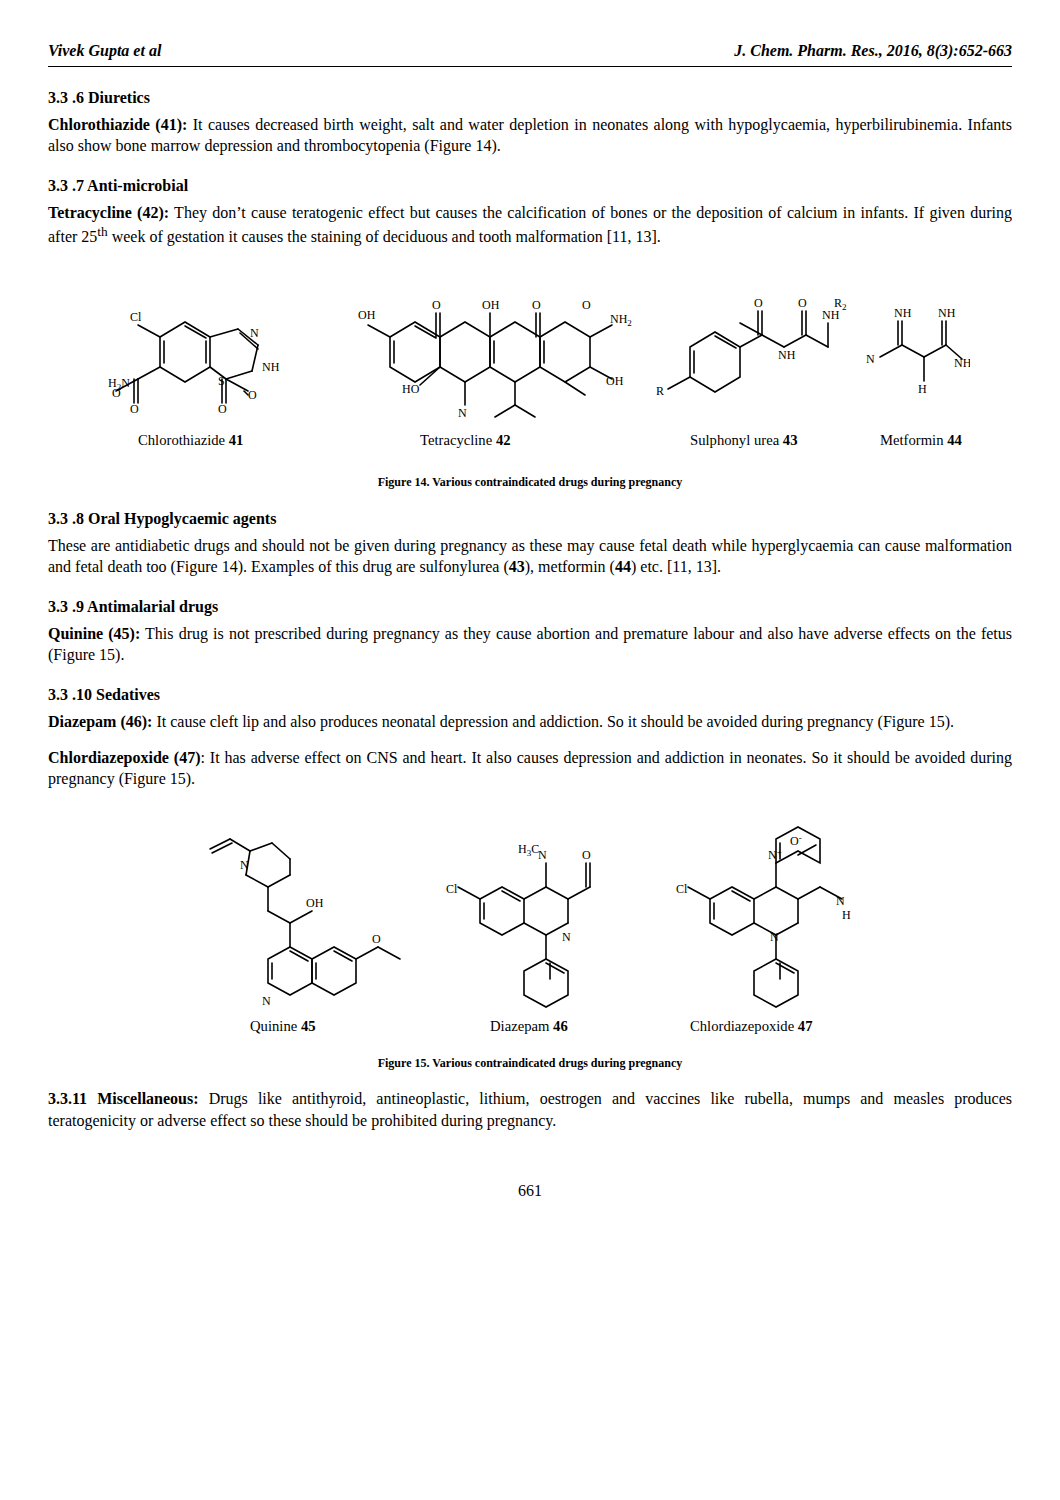Vivek Gupta et al
J. Chem. Pharm. Res., 2016, 8(3):652-663
3.3 .6 Diuretics
Chlorothiazide (41): It causes decreased birth weight, salt and water depletion in neonates along with hypoglycaemia, hyperbilirubinemia. Infants also show bone marrow depression and thrombocytopenia (Figure 14).
3.3 .7 Anti-microbial
Tetracycline (42): They don’t cause teratogenic effect but causes the calcification of bones or the deposition of calcium in infants. If given during after 25th week of gestation it causes the staining of deciduous and tooth malformation [11, 13].
Cl H2N N NH O O O O S OH O OH O O NH2 OH HO N R O NH O NH R2 N NH H NH NH2 Chlorothiazide 41 Tetracycline 42 Sulphonyl urea 43 Metformin 44
Figure 14. Various contraindicated drugs during pregnancy
3.3 .8 Oral Hypoglycaemic agents
These are antidiabetic drugs and should not be given during pregnancy as these may cause fetal death while hyperglycaemia can cause malformation and fetal death too (Figure 14). Examples of this drug are sulfonylurea (43), metformin (44) etc. [11, 13].
3.3 .9 Antimalarial drugs
Quinine (45): This drug is not prescribed during pregnancy as they cause abortion and premature labour and also have adverse effects on the fetus (Figure 15).
3.3 .10 Sedatives
Diazepam (46): It cause cleft lip and also produces neonatal depression and addiction. So it should be avoided during pregnancy (Figure 15).
Chlordiazepoxide (47): It has adverse effect on CNS and heart. It also causes depression and addiction in neonates. So it should be avoided during pregnancy (Figure 15).
N OH N O Cl N O N H3C Cl N+ O- N N H Quinine 45 Diazepam 46 Chlordiazepoxide 47
Figure 15. Various contraindicated drugs during pregnancy
3.3.11 Miscellaneous: Drugs like antithyroid, antineoplastic, lithium, oestrogen and vaccines like rubella, mumps and measles produces teratogenicity or adverse effect so these should be prohibited during pregnancy.
661